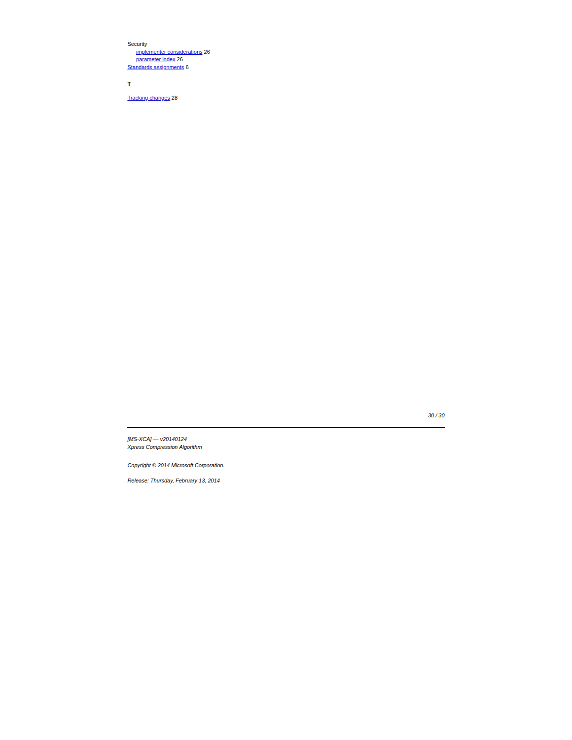Security
implementer considerations 26
parameter index 26
Standards assignments 6
T
Tracking changes 28
30 / 30
[MS-XCA] — v20140124
Xpress Compression Algorithm
Copyright © 2014 Microsoft Corporation.
Release: Thursday, February 13, 2014